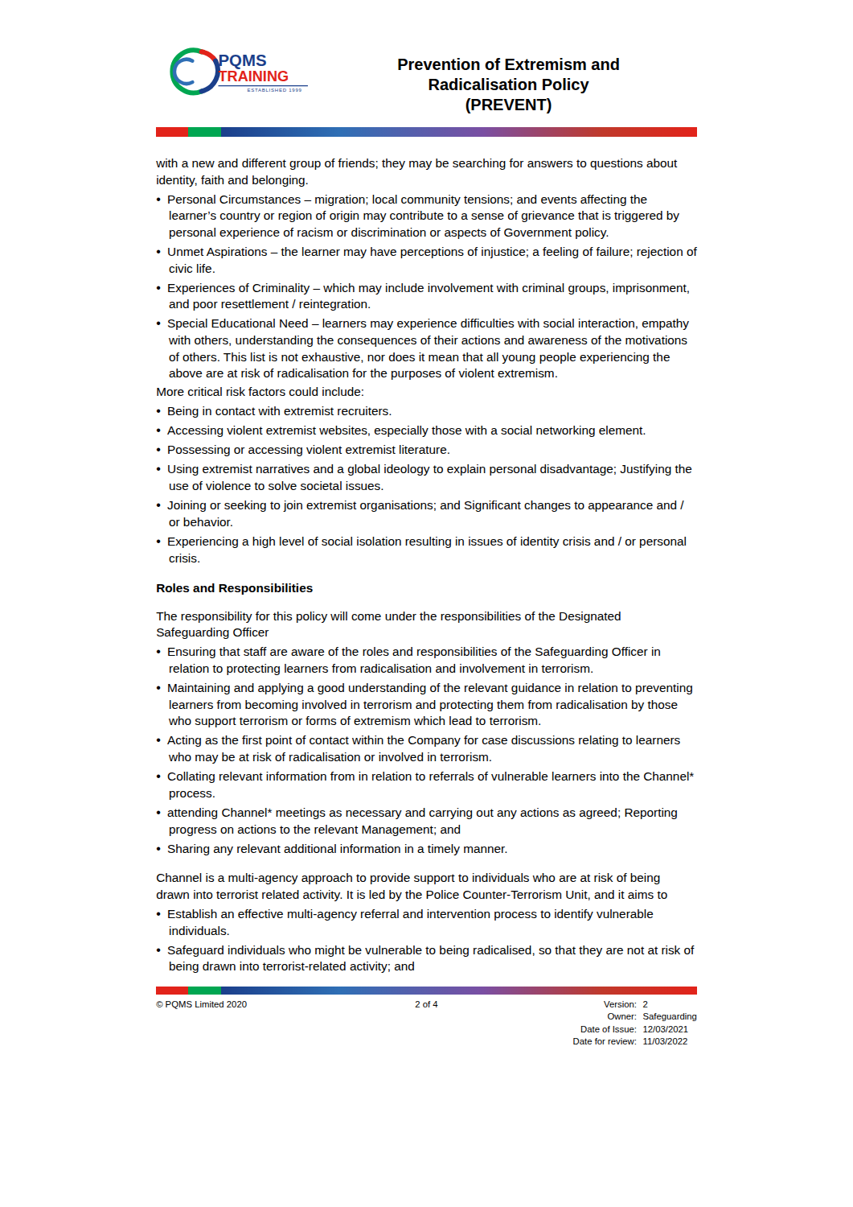PQMS TRAINING ESTABLISHED 1999
Prevention of Extremism and Radicalisation Policy
(PREVENT)
with a new and different group of friends; they may be searching for answers to questions about identity, faith and belonging.
Personal Circumstances – migration; local community tensions; and events affecting the learner’s country or region of origin may contribute to a sense of grievance that is triggered by personal experience of racism or discrimination or aspects of Government policy.
Unmet Aspirations – the learner may have perceptions of injustice; a feeling of failure; rejection of civic life.
Experiences of Criminality – which may include involvement with criminal groups, imprisonment, and poor resettlement / reintegration.
Special Educational Need – learners may experience difficulties with social interaction, empathy with others, understanding the consequences of their actions and awareness of the motivations of others. This list is not exhaustive, nor does it mean that all young people experiencing the above are at risk of radicalisation for the purposes of violent extremism.
More critical risk factors could include:
Being in contact with extremist recruiters.
Accessing violent extremist websites, especially those with a social networking element.
Possessing or accessing violent extremist literature.
Using extremist narratives and a global ideology to explain personal disadvantage; Justifying the use of violence to solve societal issues.
Joining or seeking to join extremist organisations; and Significant changes to appearance and / or behavior.
Experiencing a high level of social isolation resulting in issues of identity crisis and / or personal crisis.
Roles and Responsibilities
The responsibility for this policy will come under the responsibilities of the Designated Safeguarding Officer
Ensuring that staff are aware of the roles and responsibilities of the Safeguarding Officer in relation to protecting learners from radicalisation and involvement in terrorism.
Maintaining and applying a good understanding of the relevant guidance in relation to preventing learners from becoming involved in terrorism and protecting them from radicalisation by those who support terrorism or forms of extremism which lead to terrorism.
Acting as the first point of contact within the Company for case discussions relating to learners who may be at risk of radicalisation or involved in terrorism.
Collating relevant information from in relation to referrals of vulnerable learners into the Channel* process.
attending Channel* meetings as necessary and carrying out any actions as agreed; Reporting progress on actions to the relevant Management; and
Sharing any relevant additional information in a timely manner.
Channel is a multi-agency approach to provide support to individuals who are at risk of being drawn into terrorist related activity. It is led by the Police Counter-Terrorism Unit, and it aims to
Establish an effective multi-agency referral and intervention process to identify vulnerable individuals.
Safeguard individuals who might be vulnerable to being radicalised, so that they are not at risk of being drawn into terrorist-related activity; and
© PQMS Limited 2020
2 of 4
| Version: | 2 |
| Owner: | Safeguarding |
| Date of Issue: | 12/03/2021 |
| Date for review: | 11/03/2022 |